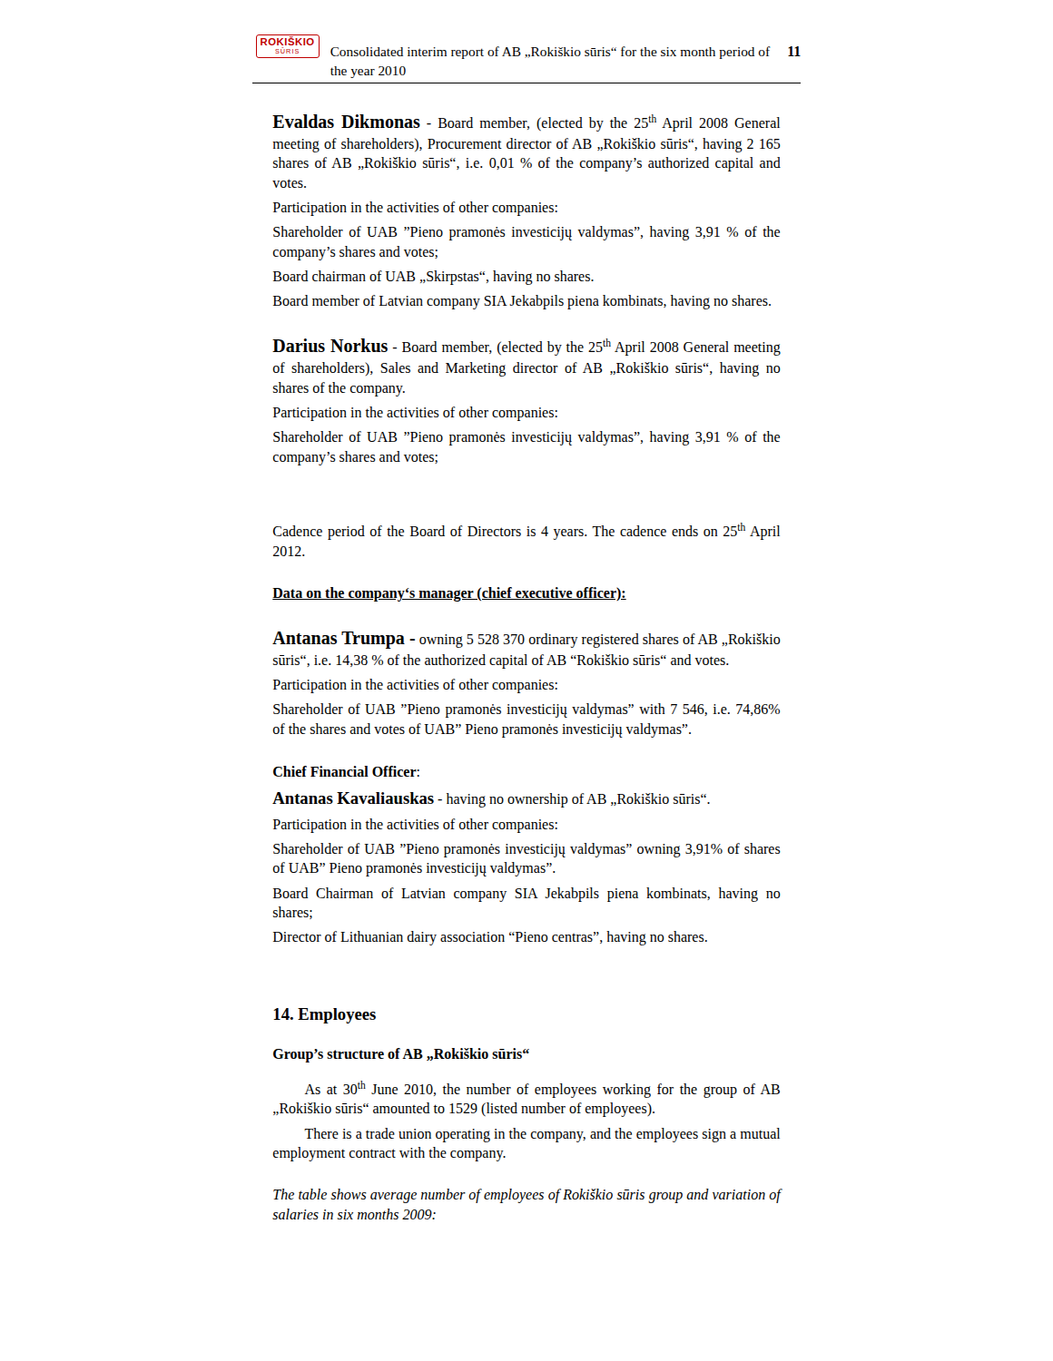ROKIŠKIO
SŪRIS
Consolidated interim report of AB „Rokiškio sūris“ for the six month period of the year 2010
11
Evaldas Dikmonas - Board member, (elected by the 25th April 2008 General meeting of shareholders), Procurement director of AB „Rokiškio sūris“, having 2 165 shares of AB „Rokiškio sūris“, i.e. 0,01 % of the company’s authorized capital and votes.
Participation in the activities of other companies:
Shareholder of UAB ”Pieno pramonės investicijų valdymas”, having 3,91 % of the company’s shares and votes;
Board chairman of UAB „Skirpstas“, having no shares.
Board member of Latvian company SIA Jekabpils piena kombinats, having no shares.
Darius Norkus - Board member, (elected by the 25th April 2008 General meeting of shareholders), Sales and Marketing director of AB „Rokiškio sūris“, having no shares of the company.
Participation in the activities of other companies:
Shareholder of UAB ”Pieno pramonės investicijų valdymas”, having 3,91 % of the company’s shares and votes;
Cadence period of the Board of Directors is 4 years. The cadence ends on 25th April 2012.
Data on the company‘s manager (chief executive officer):
Antanas Trumpa - owning 5 528 370 ordinary registered shares of AB „Rokiškio sūris“, i.e. 14,38 % of the authorized capital of AB “Rokiškio sūris“ and votes.
Participation in the activities of other companies:
Shareholder of UAB ”Pieno pramonės investicijų valdymas” with 7 546, i.e. 74,86% of the shares and votes of UAB” Pieno pramonės investicijų valdymas”.
Chief Financial Officer:
Antanas Kavaliauskas - having no ownership of AB „Rokiškio sūris“.
Participation in the activities of other companies:
Shareholder of UAB ”Pieno pramonės investicijų valdymas” owning 3,91% of shares of UAB” Pieno pramonės investicijų valdymas”.
Board Chairman of Latvian company SIA Jekabpils piena kombinats, having no shares;
Director of Lithuanian dairy association “Pieno centras”, having no shares.
14. Employees
Group’s structure of AB „Rokiškio sūris“
As at 30th June 2010, the number of employees working for the group of AB „Rokiškio sūris“ amounted to 1529 (listed number of employees).
There is a trade union operating in the company, and the employees sign a mutual employment contract with the company.
The table shows average number of employees of Rokiškio sūris group and variation of salaries in six months 2009: